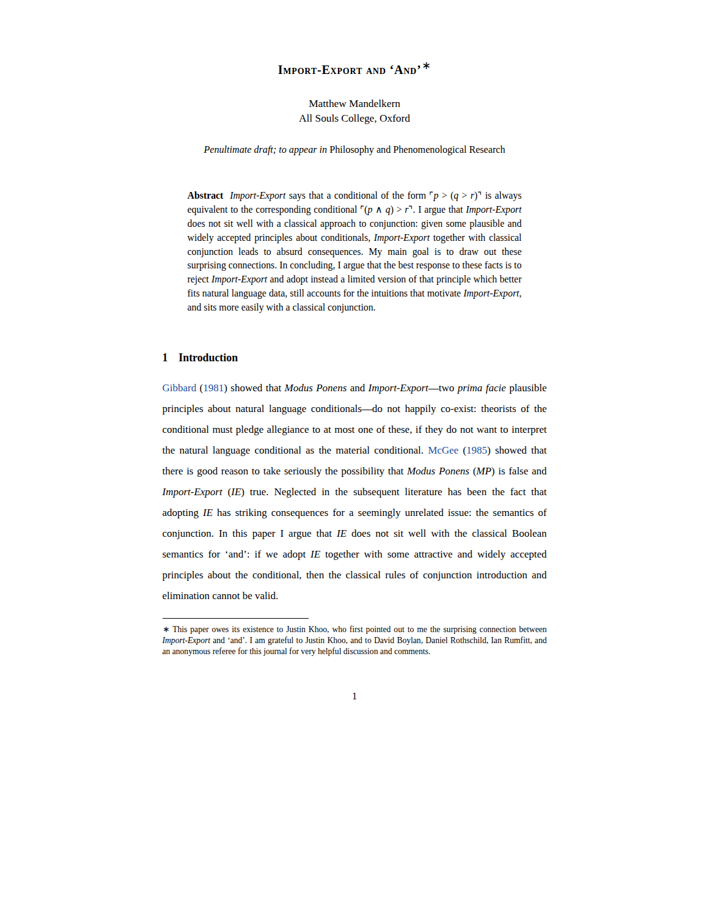Import-Export and ‘And’∗
Matthew Mandelkern
All Souls College, Oxford
Penultimate draft; to appear in Philosophy and Phenomenological Research
Abstract Import-Export says that a conditional of the form ⌜p > (q > r)⌝ is always equivalent to the corresponding conditional ⌜(p ∧ q) > r⌝. I argue that Import-Export does not sit well with a classical approach to conjunction: given some plausible and widely accepted principles about conditionals, Import-Export together with classical conjunction leads to absurd consequences. My main goal is to draw out these surprising connections. In concluding, I argue that the best response to these facts is to reject Import-Export and adopt instead a limited version of that principle which better fits natural language data, still accounts for the intuitions that motivate Import-Export, and sits more easily with a classical conjunction.
1 Introduction
Gibbard (1981) showed that Modus Ponens and Import-Export—two prima facie plausible principles about natural language conditionals—do not happily co-exist: theorists of the conditional must pledge allegiance to at most one of these, if they do not want to interpret the natural language conditional as the material conditional. McGee (1985) showed that there is good reason to take seriously the possibility that Modus Ponens (MP) is false and Import-Export (IE) true. Neglected in the subsequent literature has been the fact that adopting IE has striking consequences for a seemingly unrelated issue: the semantics of conjunction. In this paper I argue that IE does not sit well with the classical Boolean semantics for ‘and’: if we adopt IE together with some attractive and widely accepted principles about the conditional, then the classical rules of conjunction introduction and elimination cannot be valid.
∗ This paper owes its existence to Justin Khoo, who first pointed out to me the surprising connection between Import-Export and ‘and’. I am grateful to Justin Khoo, and to David Boylan, Daniel Rothschild, Ian Rumfitt, and an anonymous referee for this journal for very helpful discussion and comments.
1